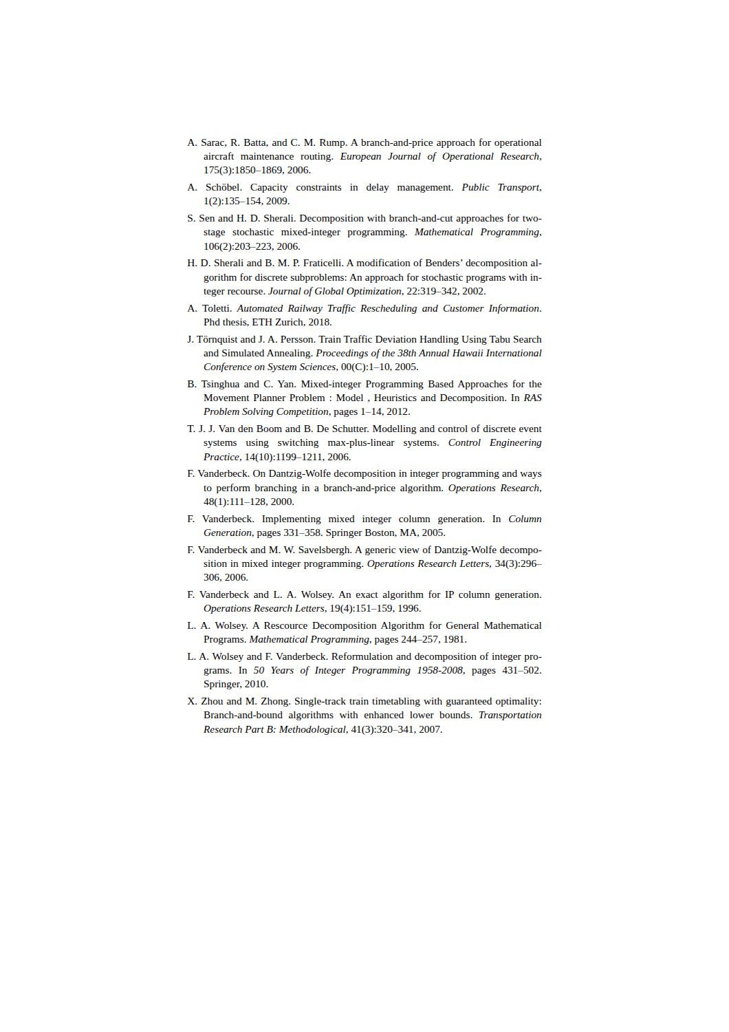A. Sarac, R. Batta, and C. M. Rump. A branch-and-price approach for operational aircraft maintenance routing. European Journal of Operational Research, 175(3):1850–1869, 2006.
A. Schöbel. Capacity constraints in delay management. Public Transport, 1(2):135–154, 2009.
S. Sen and H. D. Sherali. Decomposition with branch-and-cut approaches for two-stage stochastic mixed-integer programming. Mathematical Programming, 106(2):203–223, 2006.
H. D. Sherali and B. M. P. Fraticelli. A modification of Benders’ decomposition algorithm for discrete subproblems: An approach for stochastic programs with integer recourse. Journal of Global Optimization, 22:319–342, 2002.
A. Toletti. Automated Railway Traffic Rescheduling and Customer Information. Phd thesis, ETH Zurich, 2018.
J. Törnquist and J. A. Persson. Train Traffic Deviation Handling Using Tabu Search and Simulated Annealing. Proceedings of the 38th Annual Hawaii International Conference on System Sciences, 00(C):1–10, 2005.
B. Tsinghua and C. Yan. Mixed-integer Programming Based Approaches for the Movement Planner Problem : Model , Heuristics and Decomposition. In RAS Problem Solving Competition, pages 1–14, 2012.
T. J. J. Van den Boom and B. De Schutter. Modelling and control of discrete event systems using switching max-plus-linear systems. Control Engineering Practice, 14(10):1199–1211, 2006.
F. Vanderbeck. On Dantzig-Wolfe decomposition in integer programming and ways to perform branching in a branch-and-price algorithm. Operations Research, 48(1):111–128, 2000.
F. Vanderbeck. Implementing mixed integer column generation. In Column Generation, pages 331–358. Springer Boston, MA, 2005.
F. Vanderbeck and M. W. Savelsbergh. A generic view of Dantzig-Wolfe decomposition in mixed integer programming. Operations Research Letters, 34(3):296–306, 2006.
F. Vanderbeck and L. A. Wolsey. An exact algorithm for IP column generation. Operations Research Letters, 19(4):151–159, 1996.
L. A. Wolsey. A Rescource Decomposition Algorithm for General Mathematical Programs. Mathematical Programming, pages 244–257, 1981.
L. A. Wolsey and F. Vanderbeck. Reformulation and decomposition of integer programs. In 50 Years of Integer Programming 1958-2008, pages 431–502. Springer, 2010.
X. Zhou and M. Zhong. Single-track train timetabling with guaranteed optimality: Branch-and-bound algorithms with enhanced lower bounds. Transportation Research Part B: Methodological, 41(3):320–341, 2007.